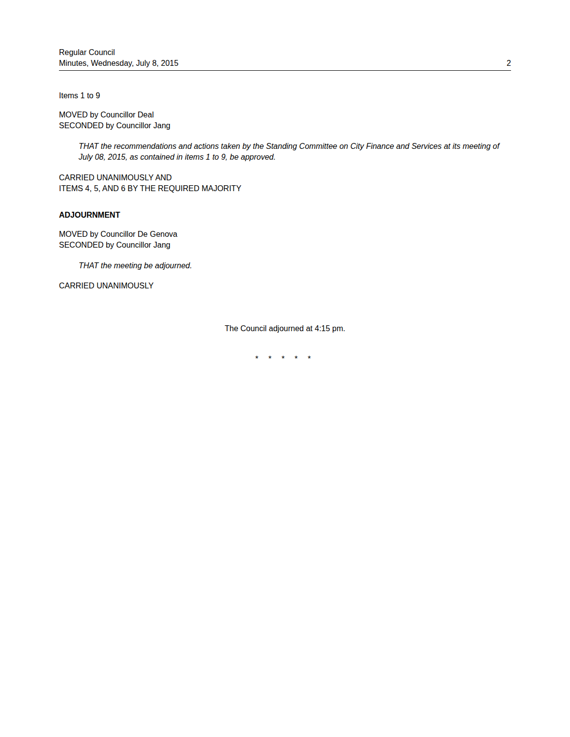Regular Council
Minutes, Wednesday, July 8, 2015
2
Items 1 to 9
MOVED by Councillor Deal
SECONDED by Councillor Jang
THAT the recommendations and actions taken by the Standing Committee on City Finance and Services at its meeting of July 08, 2015, as contained in items 1 to 9, be approved.
CARRIED UNANIMOUSLY AND
ITEMS 4, 5, AND 6 BY THE REQUIRED MAJORITY
ADJOURNMENT
MOVED by Councillor De Genova
SECONDED by Councillor Jang
THAT the meeting be adjourned.
CARRIED UNANIMOUSLY
The Council adjourned at 4:15 pm.
* * * * *